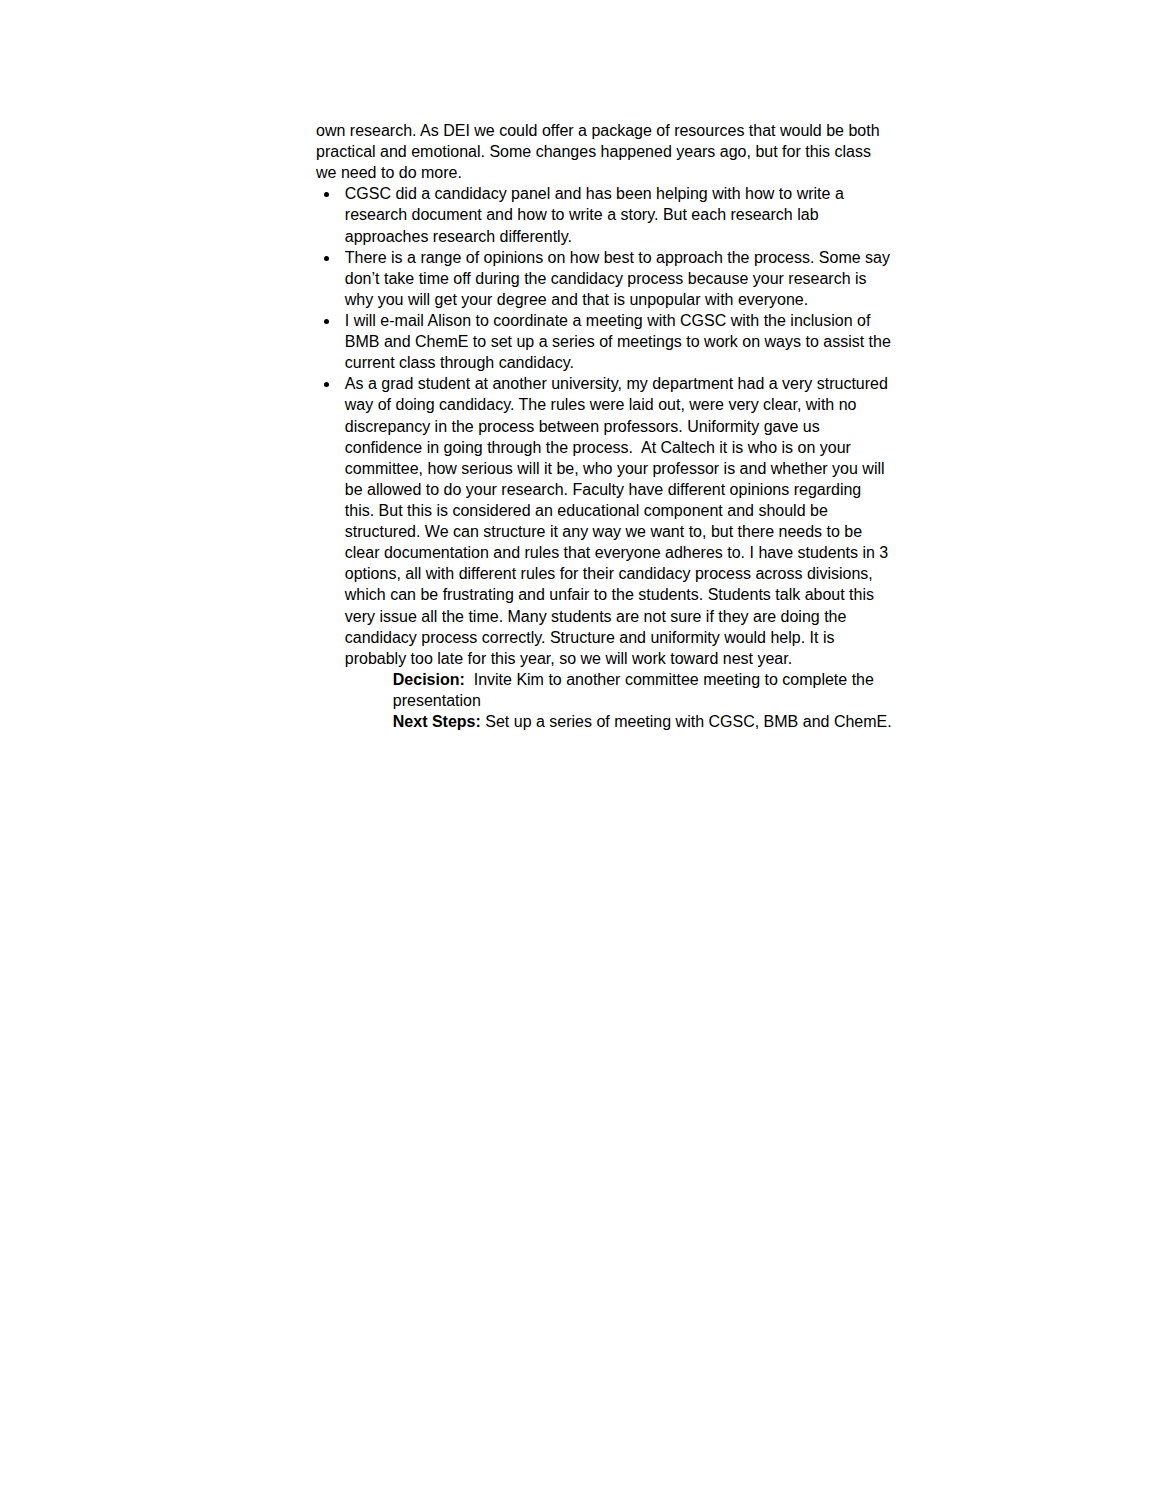own research. As DEI we could offer a package of resources that would be both practical and emotional. Some changes happened years ago, but for this class we need to do more.
CGSC did a candidacy panel and has been helping with how to write a research document and how to write a story. But each research lab approaches research differently.
There is a range of opinions on how best to approach the process. Some say don’t take time off during the candidacy process because your research is why you will get your degree and that is unpopular with everyone.
I will e-mail Alison to coordinate a meeting with CGSC with the inclusion of BMB and ChemE to set up a series of meetings to work on ways to assist the current class through candidacy.
As a grad student at another university, my department had a very structured way of doing candidacy. The rules were laid out, were very clear, with no discrepancy in the process between professors. Uniformity gave us confidence in going through the process. At Caltech it is who is on your committee, how serious will it be, who your professor is and whether you will be allowed to do your research. Faculty have different opinions regarding this. But this is considered an educational component and should be structured. We can structure it any way we want to, but there needs to be clear documentation and rules that everyone adheres to. I have students in 3 options, all with different rules for their candidacy process across divisions, which can be frustrating and unfair to the students. Students talk about this very issue all the time. Many students are not sure if they are doing the candidacy process correctly. Structure and uniformity would help. It is probably too late for this year, so we will work toward nest year.
Decision: Invite Kim to another committee meeting to complete the presentation
Next Steps: Set up a series of meeting with CGSC, BMB and ChemE.